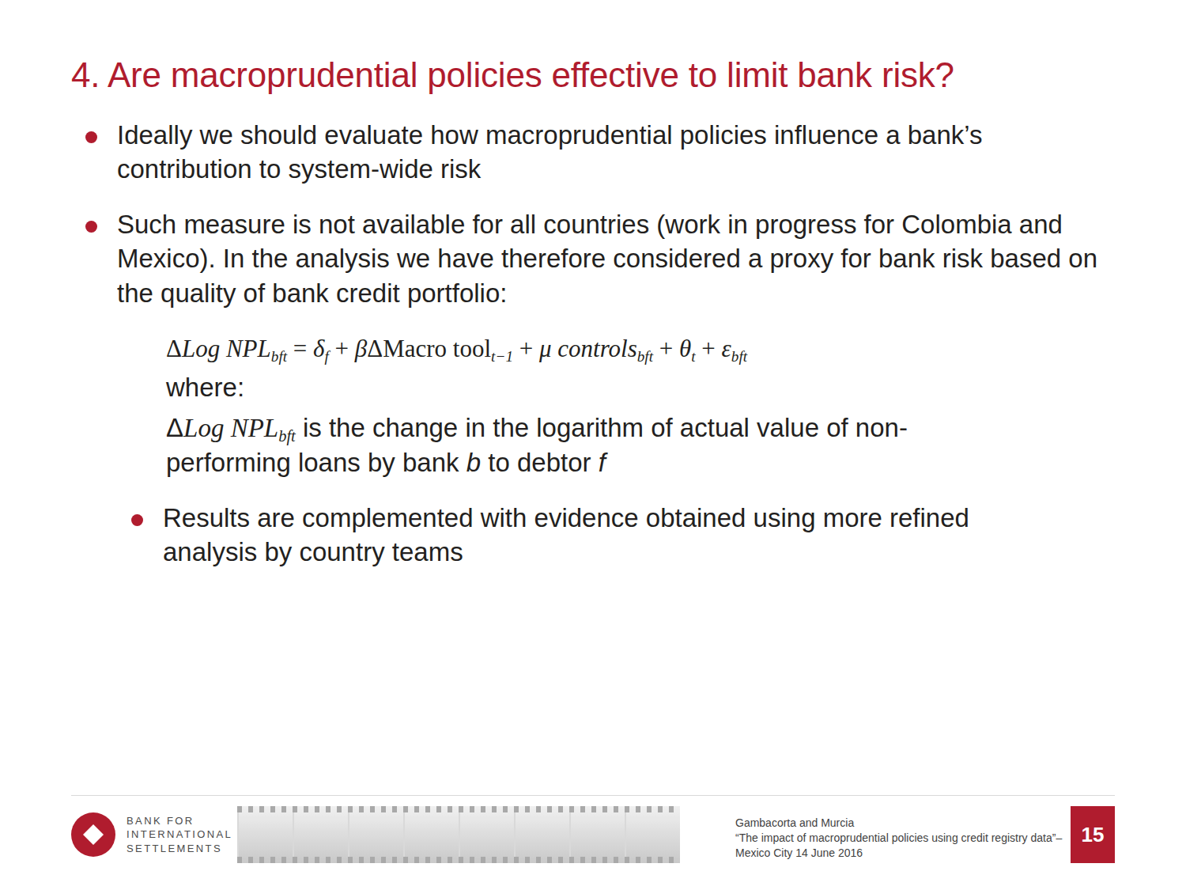4. Are macroprudential policies effective to limit bank risk?
Ideally we should evaluate how macroprudential policies influence a bank’s contribution to system-wide risk
Such measure is not available for all countries (work in progress for Colombia and Mexico). In the analysis we have therefore considered a proxy for bank risk based on the quality of bank credit portfolio:
ΔLog NPLbft = δf + βΔMacro toolt−1 + μ controlsbft + θt + εbft
where:
ΔLog NPLbft is the change in the logarithm of actual value of non-performing loans by bank b to debtor f
Results are complemented with evidence obtained using more refined analysis by country teams
Bank for
International
Settlements
Gambacorta and Murcia
“The impact of macroprudential policies using credit registry data”– Mexico City 14 June 2016
15